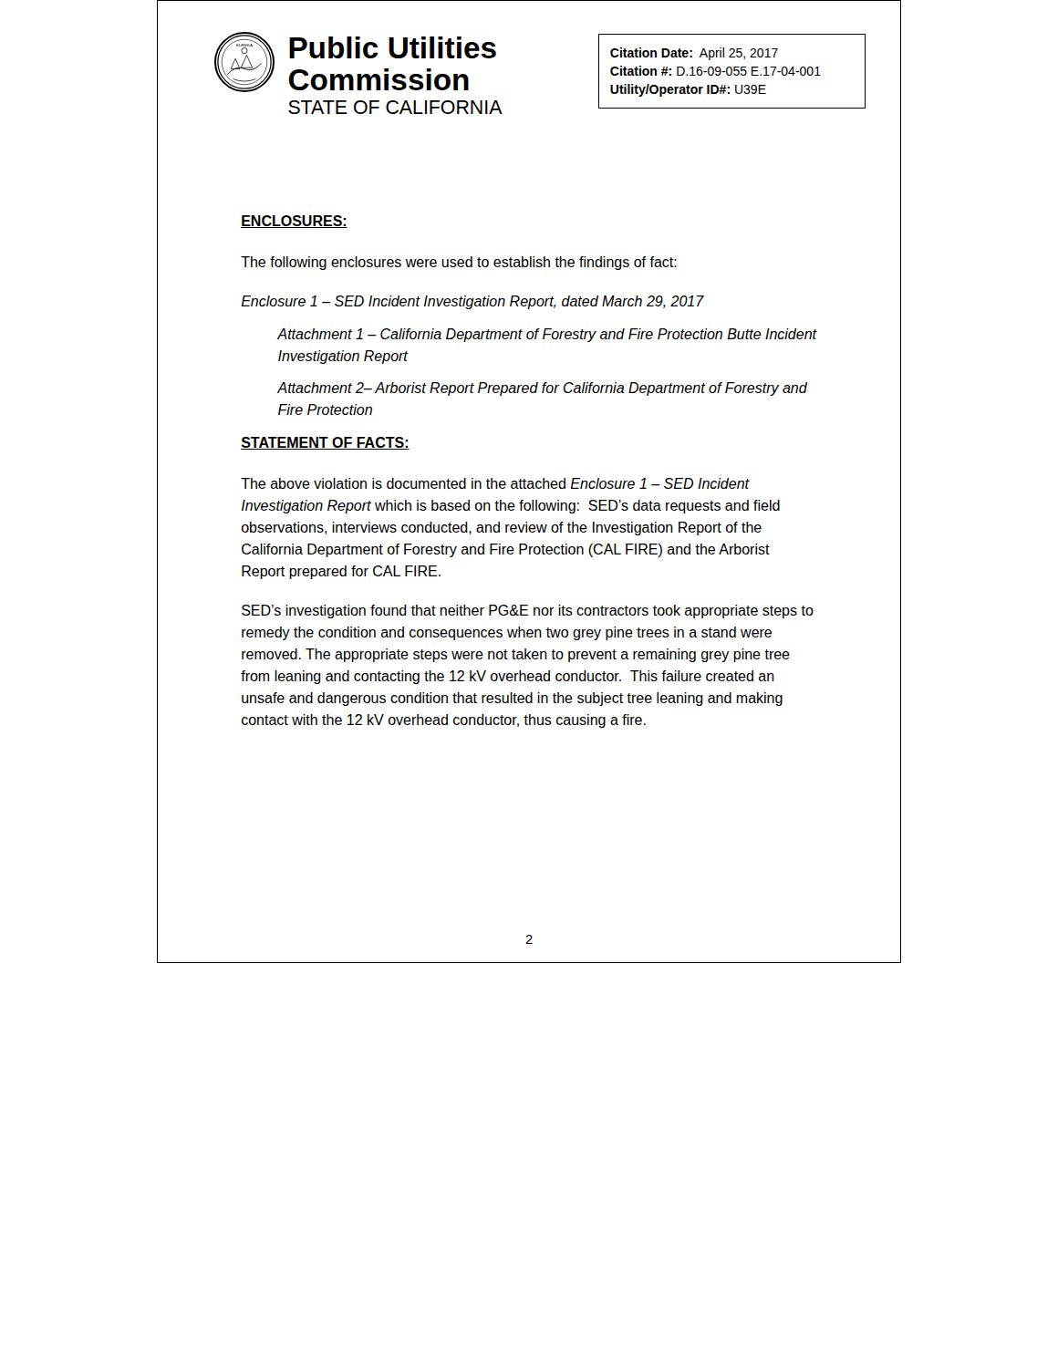EUREKA
Public Utilities Commission
STATE OF CALIFORNIA
Citation Date: April 25, 2017
Citation #: D.16-09-055 E.17-04-001
Utility/Operator ID#: U39E
ENCLOSURES:
The following enclosures were used to establish the findings of fact:
Enclosure 1 – SED Incident Investigation Report, dated March 29, 2017
Attachment 1 – California Department of Forestry and Fire Protection Butte Incident Investigation Report
Attachment 2– Arborist Report Prepared for California Department of Forestry and Fire Protection
STATEMENT OF FACTS:
The above violation is documented in the attached Enclosure 1 – SED Incident Investigation Report which is based on the following: SED’s data requests and field observations, interviews conducted, and review of the Investigation Report of the California Department of Forestry and Fire Protection (CAL FIRE) and the Arborist Report prepared for CAL FIRE.
SED’s investigation found that neither PG&E nor its contractors took appropriate steps to remedy the condition and consequences when two grey pine trees in a stand were removed. The appropriate steps were not taken to prevent a remaining grey pine tree from leaning and contacting the 12 kV overhead conductor. This failure created an unsafe and dangerous condition that resulted in the subject tree leaning and making contact with the 12 kV overhead conductor, thus causing a fire.
2